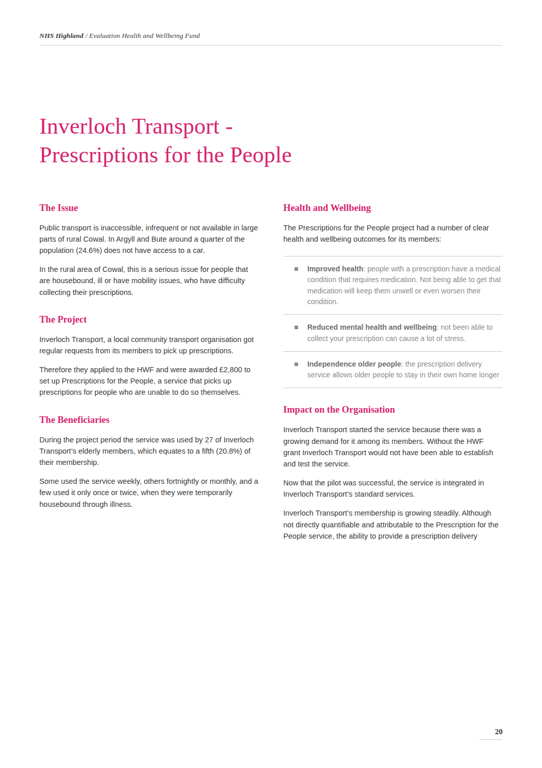NHS Highland / Evaluation Health and Wellbeing Fund
Inverloch Transport -
Prescriptions for the People
The Issue
Public transport is inaccessible, infrequent or not available in large parts of rural Cowal. In Argyll and Bute around a quarter of the population (24.6%) does not have access to a car.
In the rural area of Cowal, this is a serious issue for people that are housebound, ill or have mobility issues, who have difficulty collecting their prescriptions.
The Project
Inverloch Transport, a local community transport organisation got regular requests from its members to pick up prescriptions.
Therefore they applied to the HWF and were awarded £2,800 to set up Prescriptions for the People, a service that picks up prescriptions for people who are unable to do so themselves.
The Beneficiaries
During the project period the service was used by 27 of Inverloch Transport’s elderly members, which equates to a fifth (20.8%) of their membership.
Some used the service weekly, others fortnightly or monthly, and a few used it only once or twice, when they were temporarily housebound through illness.
Health and Wellbeing
The Prescriptions for the People project had a number of clear health and wellbeing outcomes for its members:
Improved health: people with a prescription have a medical condition that requires medication. Not being able to get that medication will keep them unwell or even worsen their condition.
Reduced mental health and wellbeing: not been able to collect your prescription can cause a lot of stress.
Independence older people: the prescription delivery service allows older people to stay in their own home longer
Impact on the Organisation
Inverloch Transport started the service because there was a growing demand for it among its members. Without the HWF grant Inverloch Transport would not have been able to establish and test the service.
Now that the pilot was successful, the service is integrated in Inverloch Transport’s standard services.
Inverloch Transport’s membership is growing steadily. Although not directly quantifiable and attributable to the Prescription for the People service, the ability to provide a prescription delivery
20